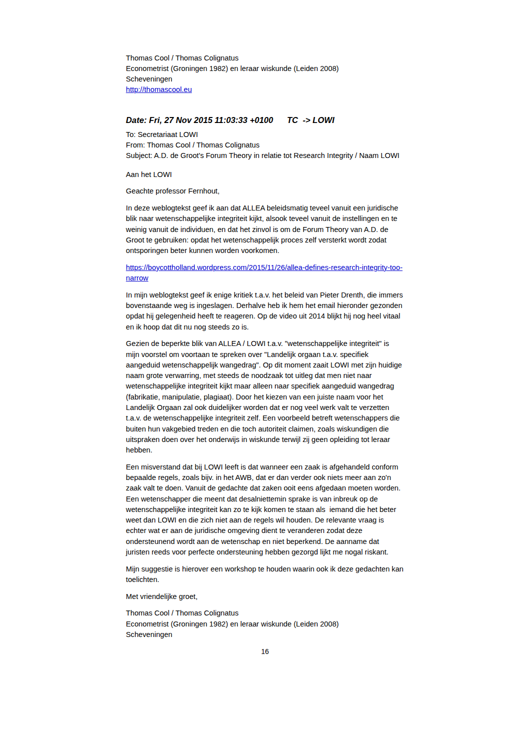Thomas Cool / Thomas Colignatus
Econometrist (Groningen 1982) en leraar wiskunde (Leiden 2008)
Scheveningen
http://thomascool.eu
Date: Fri, 27 Nov 2015 11:03:33 +0100 TC -> LOWI
To: Secretariaat LOWI
From: Thomas Cool / Thomas Colignatus
Subject: A.D. de Groot's Forum Theory in relatie tot Research Integrity / Naam LOWI
Aan het LOWI
Geachte professor Fernhout,
In deze weblogtekst geef ik aan dat ALLEA beleidsmatig teveel vanuit een juridische blik naar wetenschappelijke integriteit kijkt, alsook teveel vanuit de instellingen en te weinig vanuit de individuen, en dat het zinvol is om de Forum Theory van A.D. de Groot te gebruiken: opdat het wetenschappelijk proces zelf versterkt wordt zodat ontsporingen beter kunnen worden voorkomen.
https://boycottholland.wordpress.com/2015/11/26/allea-defines-research-integrity-too-narrow
In mijn weblogtekst geef ik enige kritiek t.a.v. het beleid van Pieter Drenth, die immers bovenstaande weg is ingeslagen. Derhalve heb ik hem het email hieronder gezonden opdat hij gelegenheid heeft te reageren. Op de video uit 2014 blijkt hij nog heel vitaal en ik hoop dat dit nu nog steeds zo is.
Gezien de beperkte blik van ALLEA / LOWI t.a.v. "wetenschappelijke integriteit" is mijn voorstel om voortaan te spreken over "Landelijk orgaan t.a.v. specifiek aangeduid wetenschappelijk wangedrag". Op dit moment zaait LOWI met zijn huidige naam grote verwarring, met steeds de noodzaak tot uitleg dat men niet naar wetenschappelijke integriteit kijkt maar alleen naar specifiek aangeduid wangedrag (fabrikatie, manipulatie, plagiaat). Door het kiezen van een juiste naam voor het Landelijk Orgaan zal ook duidelijker worden dat er nog veel werk valt te verzetten t.a.v. de wetenschappelijke integriteit zelf. Een voorbeeld betreft wetenschappers die buiten hun vakgebied treden en die toch autoriteit claimen, zoals wiskundigen die uitspraken doen over het onderwijs in wiskunde terwijl zij geen opleiding tot leraar hebben.
Een misverstand dat bij LOWI leeft is dat wanneer een zaak is afgehandeld conform bepaalde regels, zoals bijv. in het AWB, dat er dan verder ook niets meer aan zo'n zaak valt te doen. Vanuit de gedachte dat zaken ooit eens afgedaan moeten worden. Een wetenschapper die meent dat desalniettemin sprake is van inbreuk op de wetenschappelijke integriteit kan zo te kijk komen te staan als iemand die het beter weet dan LOWI en die zich niet aan de regels wil houden. De relevante vraag is echter wat er aan de juridische omgeving dient te veranderen zodat deze ondersteunend wordt aan de wetenschap en niet beperkend. De aanname dat juristen reeds voor perfecte ondersteuning hebben gezorgd lijkt me nogal riskant.
Mijn suggestie is hierover een workshop te houden waarin ook ik deze gedachten kan toelichten.
Met vriendelijke groet,
Thomas Cool / Thomas Colignatus
Econometrist (Groningen 1982) en leraar wiskunde (Leiden 2008)
Scheveningen
16